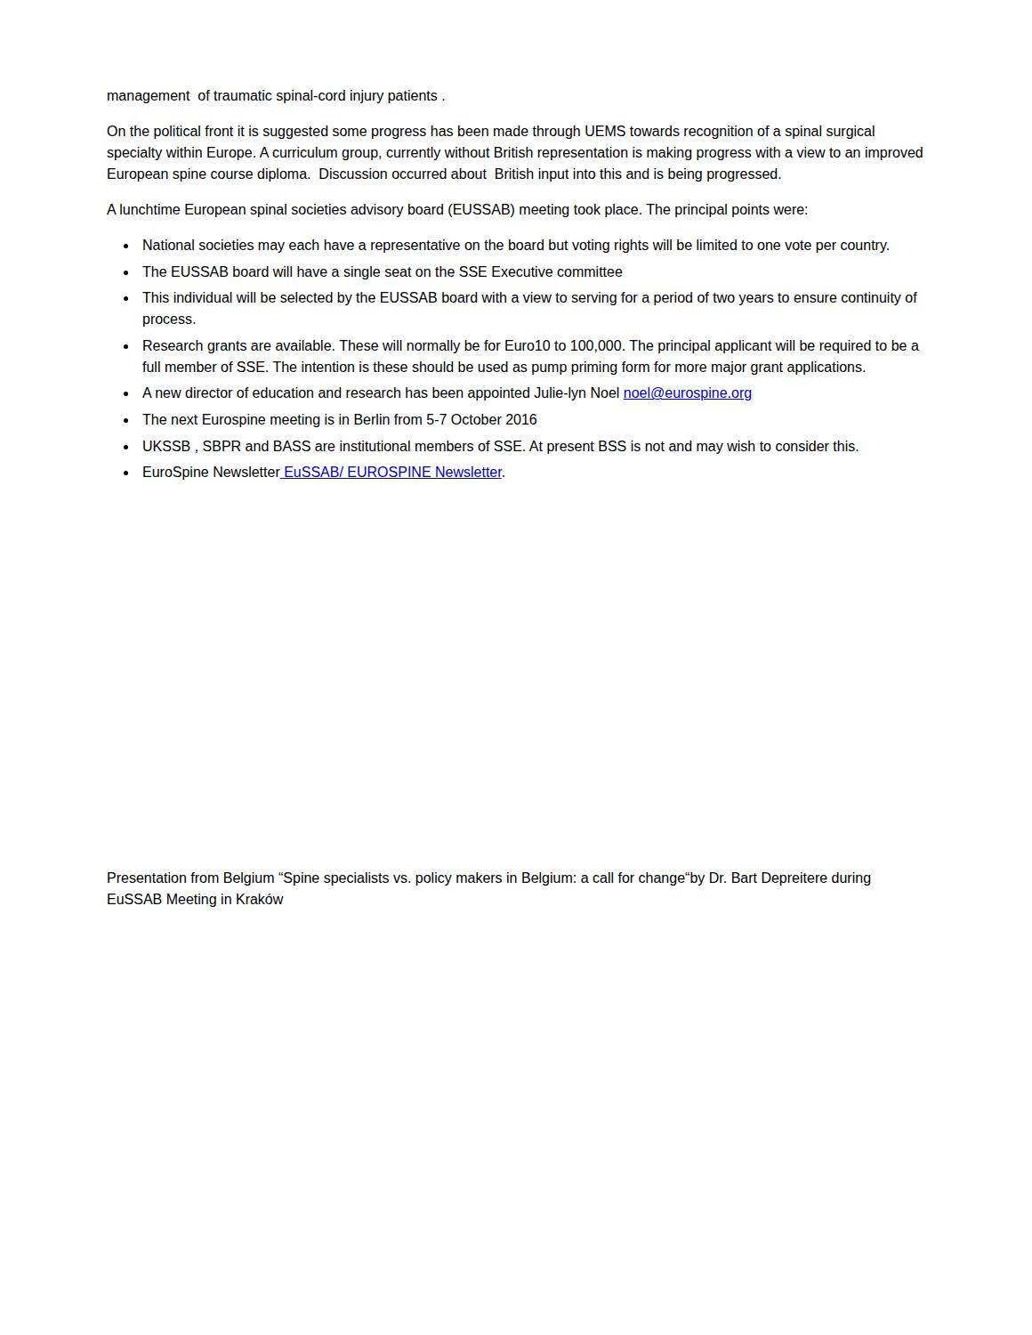management of traumatic spinal-cord injury patients .
On the political front it is suggested some progress has been made through UEMS towards recognition of a spinal surgical specialty within Europe. A curriculum group, currently without British representation is making progress with a view to an improved European spine course diploma. Discussion occurred about British input into this and is being progressed.
A lunchtime European spinal societies advisory board (EUSSAB) meeting took place. The principal points were:
National societies may each have a representative on the board but voting rights will be limited to one vote per country.
The EUSSAB board will have a single seat on the SSE Executive committee
This individual will be selected by the EUSSAB board with a view to serving for a period of two years to ensure continuity of process.
Research grants are available. These will normally be for Euro10 to 100,000. The principal applicant will be required to be a full member of SSE. The intention is these should be used as pump priming form for more major grant applications.
A new director of education and research has been appointed Julie-lyn Noel noel@eurospine.org
The next Eurospine meeting is in Berlin from 5-7 October 2016
UKSSB , SBPR and BASS are institutional members of SSE. At present BSS is not and may wish to consider this.
EuroSpine Newsletter EuSSAB/ EUROSPINE Newsletter.
Presentation from Belgium “Spine specialists vs. policy makers in Belgium: a call for change“by Dr. Bart Depreitere during EuSSAB Meeting in Kraków